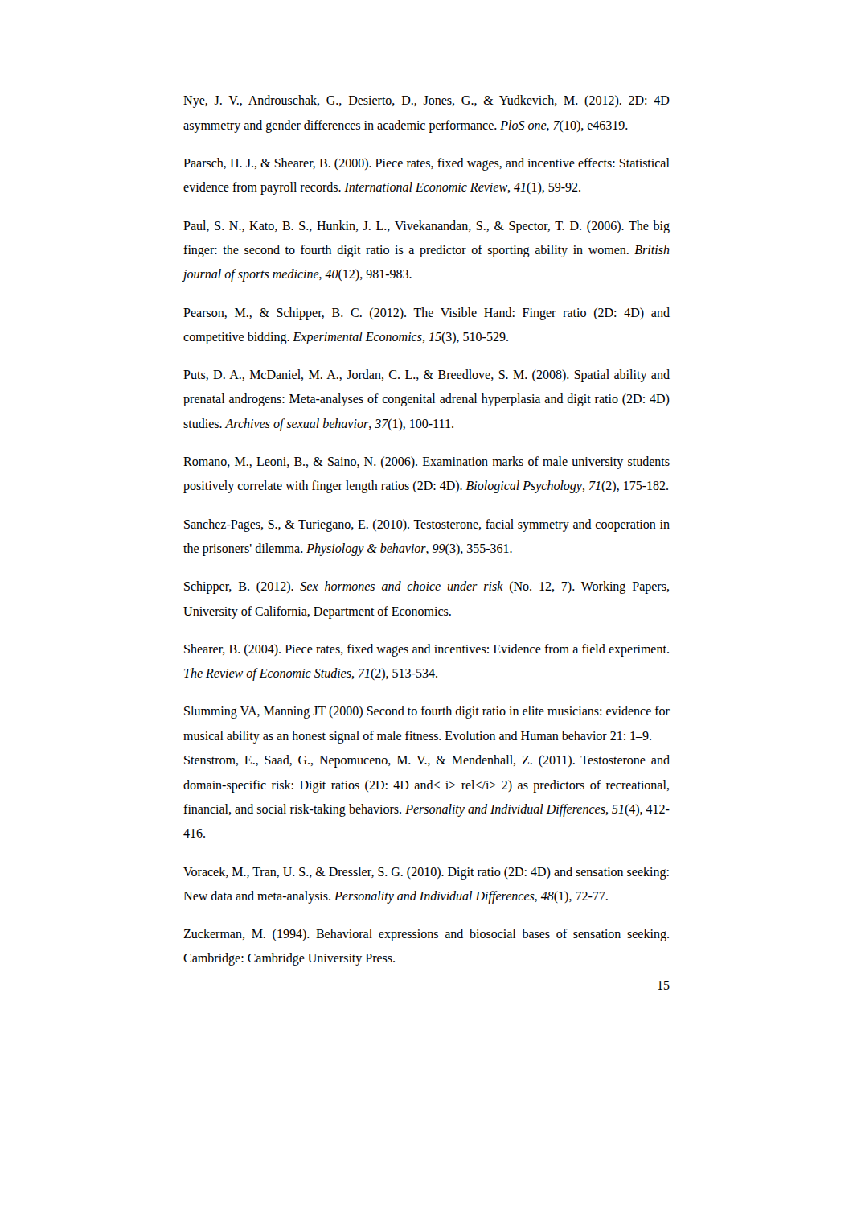Nye, J. V., Androuschak, G., Desierto, D., Jones, G., & Yudkevich, M. (2012). 2D: 4D asymmetry and gender differences in academic performance. PloS one, 7(10), e46319.
Paarsch, H. J., & Shearer, B. (2000). Piece rates, fixed wages, and incentive effects: Statistical evidence from payroll records. International Economic Review, 41(1), 59-92.
Paul, S. N., Kato, B. S., Hunkin, J. L., Vivekanandan, S., & Spector, T. D. (2006). The big finger: the second to fourth digit ratio is a predictor of sporting ability in women. British journal of sports medicine, 40(12), 981-983.
Pearson, M., & Schipper, B. C. (2012). The Visible Hand: Finger ratio (2D: 4D) and competitive bidding. Experimental Economics, 15(3), 510-529.
Puts, D. A., McDaniel, M. A., Jordan, C. L., & Breedlove, S. M. (2008). Spatial ability and prenatal androgens: Meta-analyses of congenital adrenal hyperplasia and digit ratio (2D: 4D) studies. Archives of sexual behavior, 37(1), 100-111.
Romano, M., Leoni, B., & Saino, N. (2006). Examination marks of male university students positively correlate with finger length ratios (2D: 4D). Biological Psychology, 71(2), 175-182.
Sanchez-Pages, S., & Turiegano, E. (2010). Testosterone, facial symmetry and cooperation in the prisoners' dilemma. Physiology & behavior, 99(3), 355-361.
Schipper, B. (2012). Sex hormones and choice under risk (No. 12, 7). Working Papers, University of California, Department of Economics.
Shearer, B. (2004). Piece rates, fixed wages and incentives: Evidence from a field experiment. The Review of Economic Studies, 71(2), 513-534.
Slumming VA, Manning JT (2000) Second to fourth digit ratio in elite musicians: evidence for musical ability as an honest signal of male fitness. Evolution and Human behavior 21: 1–9.
Stenstrom, E., Saad, G., Nepomuceno, M. V., & Mendenhall, Z. (2011). Testosterone and domain-specific risk: Digit ratios (2D: 4D and< i> rel</i> 2) as predictors of recreational, financial, and social risk-taking behaviors. Personality and Individual Differences, 51(4), 412-416.
Voracek, M., Tran, U. S., & Dressler, S. G. (2010). Digit ratio (2D: 4D) and sensation seeking: New data and meta-analysis. Personality and Individual Differences, 48(1), 72-77.
Zuckerman, M. (1994). Behavioral expressions and biosocial bases of sensation seeking. Cambridge: Cambridge University Press.
15